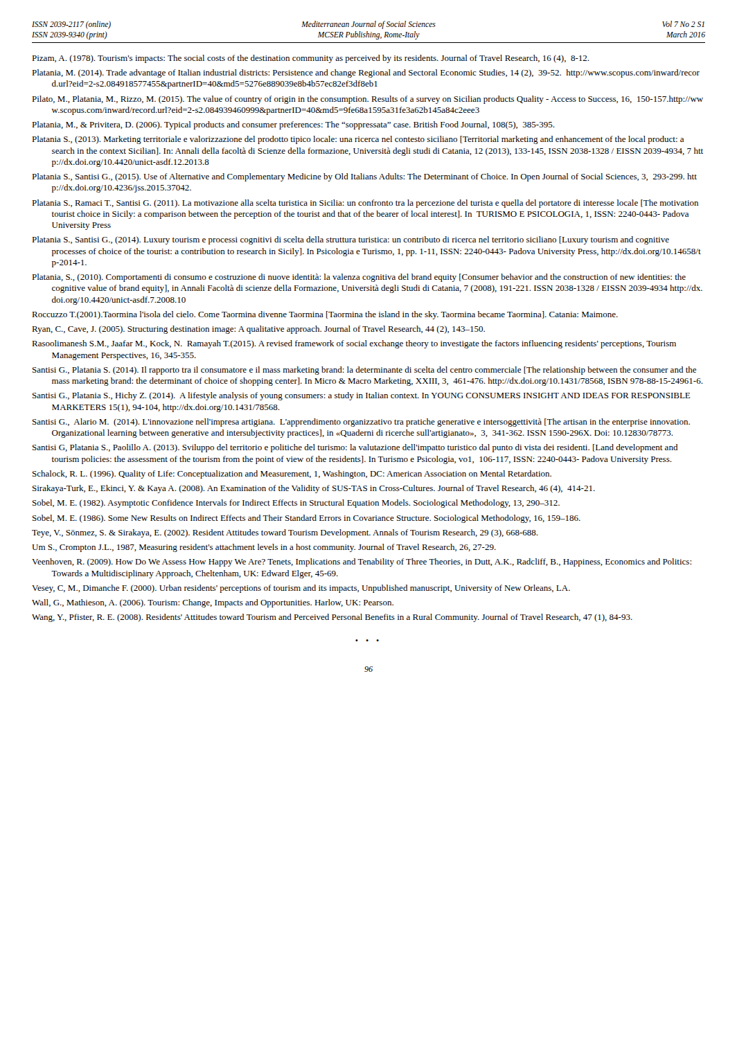| ISSN 2039-2117 (online) | Mediterranean Journal of Social Sciences | Vol 7 No 2 S1 |
| ISSN 2039-9340 (print) | MCSER Publishing, Rome-Italy | March 2016 |
Pizam, A. (1978). Tourism's impacts: The social costs of the destination community as perceived by its residents. Journal of Travel Research, 16 (4), 8-12.
Platania, M. (2014). Trade advantage of Italian industrial districts: Persistence and change Regional and Sectoral Economic Studies, 14 (2), 39-52. http://www.scopus.com/inward/record.url?eid=2-s2.084918577455&partnerID=40&md5=5276e889039e8b4b57ec82ef3df8eb1
Pilato, M., Platania, M., Rizzo, M. (2015). The value of country of origin in the consumption. Results of a survey on Sicilian products Quality - Access to Success, 16, 150-157.http://www.scopus.com/inward/record.url?eid=2-s2.084939460999&partnerID=40&md5=9fe68a1595a31fe3a62b145a84c2eee3
Platania, M., & Privitera, D. (2006). Typical products and consumer preferences: The “soppressata” case. British Food Journal, 108(5), 385-395.
Platania S., (2013). Marketing territoriale e valorizzazione del prodotto tipico locale: una ricerca nel contesto siciliano [Territorial marketing and enhancement of the local product: a search in the context Sicilian]. In: Annali della facoltà di Scienze della formazione, Università degli studi di Catania, 12 (2013), 133-145, ISSN 2038-1328 / EISSN 2039-4934, 7 http://dx.doi.org/10.4420/unict-asdf.12.2013.8
Platania S., Santisi G., (2015). Use of Alternative and Complementary Medicine by Old Italians Adults: The Determinant of Choice. In Open Journal of Social Sciences, 3, 293-299. http://dx.doi.org/10.4236/jss.2015.37042.
Platania S., Ramaci T., Santisi G. (2011). La motivazione alla scelta turistica in Sicilia: un confronto tra la percezione del turista e quella del portatore di interesse locale [The motivation tourist choice in Sicily: a comparison between the perception of the tourist and that of the bearer of local interest]. In TURISMO E PSICOLOGIA, 1, ISSN: 2240-0443- Padova University Press
Platania S., Santisi G., (2014). Luxury tourism e processi cognitivi di scelta della struttura turistica: un contributo di ricerca nel territorio siciliano [Luxury tourism and cognitive processes of choice of the tourist: a contribution to research in Sicily]. In Psicologia e Turismo, 1, pp. 1-11, ISSN: 2240-0443- Padova University Press, http://dx.doi.org/10.14658/tp-2014-1.
Platania, S., (2010). Comportamenti di consumo e costruzione di nuove identità: la valenza cognitiva del brand equity [Consumer behavior and the construction of new identities: the cognitive value of brand equity], in Annali Facoltà di scienze della Formazione, Università degli Studi di Catania, 7 (2008), 191-221. ISSN 2038-1328 / EISSN 2039-4934 http://dx.doi.org/10.4420/unict-asdf.7.2008.10
Roccuzzo T.(2001).Taormina l'isola del cielo. Come Taormina divenne Taormina [Taormina the island in the sky. Taormina became Taormina]. Catania: Maimone.
Ryan, C., Cave, J. (2005). Structuring destination image: A qualitative approach. Journal of Travel Research, 44 (2), 143–150.
Rasoolimanesh S.M., Jaafar M., Kock, N. Ramayah T.(2015). A revised framework of social exchange theory to investigate the factors influencing residents' perceptions, Tourism Management Perspectives, 16, 345-355.
Santisi G., Platania S. (2014). Il rapporto tra il consumatore e il mass marketing brand: la determinante di scelta del centro commerciale [The relationship between the consumer and the mass marketing brand: the determinant of choice of shopping center]. In Micro & Macro Marketing, XXIII, 3, 461-476. http://dx.doi.org/10.1431/78568, ISBN 978-88-15-24961-6.
Santisi G., Platania S., Hichy Z. (2014). A lifestyle analysis of young consumers: a study in Italian context. In YOUNG CONSUMERS INSIGHT AND IDEAS FOR RESPONSIBLE MARKETERS 15(1), 94-104, http://dx.doi.org/10.1431/78568.
Santisi G., Alario M. (2014). L'innovazione nell'impresa artigiana. L'apprendimento organizzativo tra pratiche generative e intersoggettività [The artisan in the enterprise innovation. Organizational learning between generative and intersubjectivity practices], in «Quaderni di ricerche sull'artigianato», 3, 341-362. ISSN 1590-296X. Doi: 10.12830/78773.
Santisi G, Platania S., Paolillo A. (2013). Sviluppo del territorio e politiche del turismo: la valutazione dell'impatto turistico dal punto di vista dei residenti. [Land development and tourism policies: the assessment of the tourism from the point of view of the residents]. In Turismo e Psicologia, vo1, 106-117, ISSN: 2240-0443- Padova University Press.
Schalock, R. L. (1996). Quality of Life: Conceptualization and Measurement, 1, Washington, DC: American Association on Mental Retardation.
Sirakaya-Turk, E., Ekinci, Y. & Kaya A. (2008). An Examination of the Validity of SUS-TAS in Cross-Cultures. Journal of Travel Research, 46 (4), 414-21.
Sobel, M. E. (1982). Asymptotic Confidence Intervals for Indirect Effects in Structural Equation Models. Sociological Methodology, 13, 290–312.
Sobel, M. E. (1986). Some New Results on Indirect Effects and Their Standard Errors in Covariance Structure. Sociological Methodology, 16, 159–186.
Teye, V., Sönmez, S. & Sirakaya, E. (2002). Resident Attitudes toward Tourism Development. Annals of Tourism Research, 29 (3), 668-688.
Um S., Crompton J.L., 1987, Measuring resident's attachment levels in a host community. Journal of Travel Research, 26, 27-29.
Veenhoven, R. (2009). How Do We Assess How Happy We Are? Tenets, Implications and Tenability of Three Theories, in Dutt, A.K., Radcliff, B., Happiness, Economics and Politics: Towards a Multidisciplinary Approach, Cheltenham, UK: Edward Elger, 45-69.
Vesey, C, M., Dimanche F. (2000). Urban residents' perceptions of tourism and its impacts, Unpublished manuscript, University of New Orleans, LA.
Wall, G., Mathieson, A. (2006). Tourism: Change, Impacts and Opportunities. Harlow, UK: Pearson.
Wang, Y., Pfister, R. E. (2008). Residents' Attitudes toward Tourism and Perceived Personal Benefits in a Rural Community. Journal of Travel Research, 47 (1), 84-93.
• • •
96